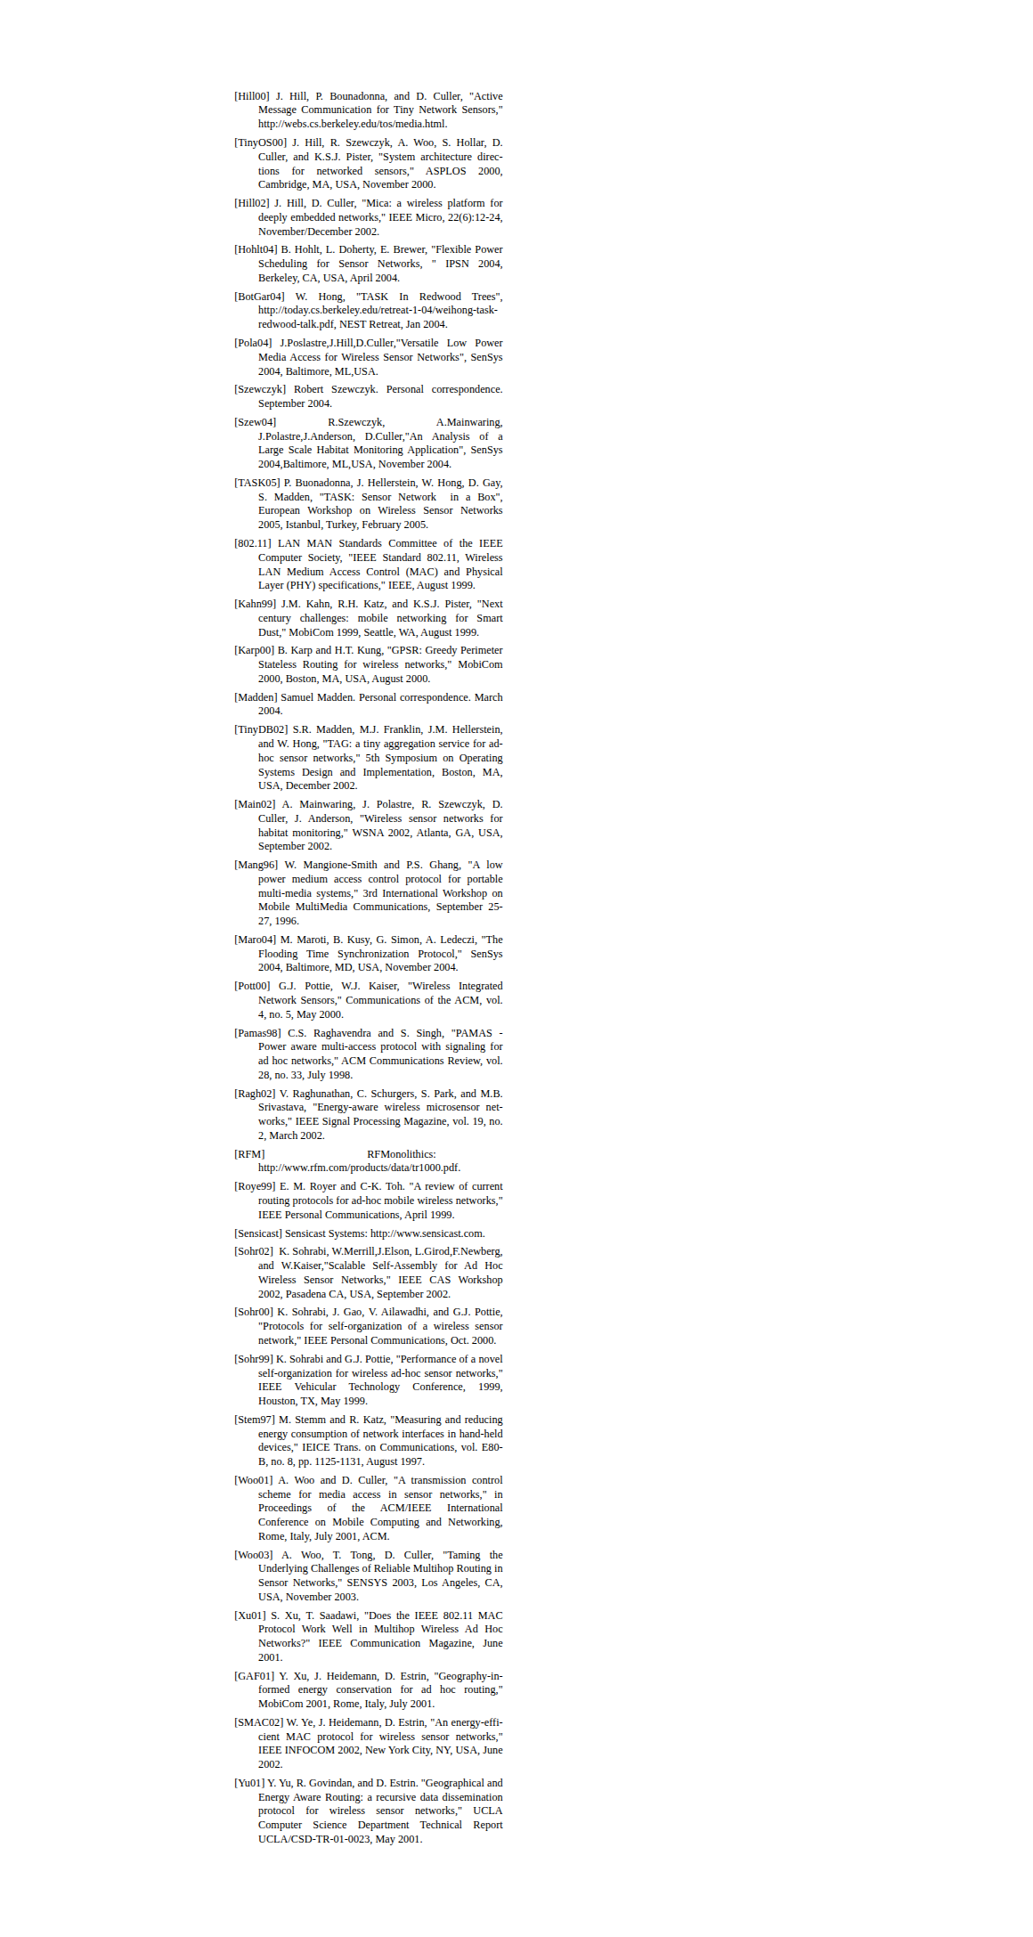[Hill00] J. Hill, P. Bounadonna, and D. Culler, "Active Message Communication for Tiny Network Sensors," http://webs.cs.berkeley.edu/tos/media.html.
[TinyOS00] J. Hill, R. Szewczyk, A. Woo, S. Hollar, D. Culler, and K.S.J. Pister, "System architecture directions for networked sensors," ASPLOS 2000, Cambridge, MA, USA, November 2000.
[Hill02] J. Hill, D. Culler, "Mica: a wireless platform for deeply embedded networks," IEEE Micro, 22(6):12-24, November/December 2002.
[Hohlt04] B. Hohlt, L. Doherty, E. Brewer, "Flexible Power Scheduling for Sensor Networks, " IPSN 2004, Berkeley, CA, USA, April 2004.
[BotGar04] W. Hong, "TASK In Redwood Trees", http://today.cs.berkeley.edu/retreat-1-04/weihong-task-redwood-talk.pdf, NEST Retreat, Jan 2004.
[Pola04] J.Poslastre,J.Hill,D.Culler,"Versatile Low Power Media Access for Wireless Sensor Networks", SenSys 2004, Baltimore, ML,USA.
[Szewczyk] Robert Szewczyk. Personal correspondence. September 2004.
[Szew04] R.Szewczyk, A.Mainwaring, J.Polastre,J.Anderson, D.Culler,"An Analysis of a Large Scale Habitat Monitoring Application", SenSys 2004,Baltimore, ML,USA, November 2004.
[TASK05] P. Buonadonna, J. Hellerstein, W. Hong, D. Gay, S. Madden, "TASK: Sensor Network in a Box", European Workshop on Wireless Sensor Networks 2005, Istanbul, Turkey, February 2005.
[802.11] LAN MAN Standards Committee of the IEEE Computer Society, "IEEE Standard 802.11, Wireless LAN Medium Access Control (MAC) and Physical Layer (PHY) specifications," IEEE, August 1999.
[Kahn99] J.M. Kahn, R.H. Katz, and K.S.J. Pister, "Next century challenges: mobile networking for Smart Dust," MobiCom 1999, Seattle, WA, August 1999.
[Karp00] B. Karp and H.T. Kung, "GPSR: Greedy Perimeter Stateless Routing for wireless networks," MobiCom 2000, Boston, MA, USA, August 2000.
[Madden] Samuel Madden. Personal correspondence. March 2004.
[TinyDB02] S.R. Madden, M.J. Franklin, J.M. Hellerstein, and W. Hong, "TAG: a tiny aggregation service for ad-hoc sensor networks," 5th Symposium on Operating Systems Design and Implementation, Boston, MA, USA, December 2002.
[Main02] A. Mainwaring, J. Polastre, R. Szewczyk, D. Culler, J. Anderson, "Wireless sensor networks for habitat monitoring," WSNA 2002, Atlanta, GA, USA, September 2002.
[Mang96] W. Mangione-Smith and P.S. Ghang, "A low power medium access control protocol for portable multi-media systems," 3rd International Workshop on Mobile MultiMedia Communications, September 25-27, 1996.
[Maro04] M. Maroti, B. Kusy, G. Simon, A. Ledeczi, "The Flooding Time Synchronization Protocol," SenSys 2004, Baltimore, MD, USA, November 2004.
[Pott00] G.J. Pottie, W.J. Kaiser, "Wireless Integrated Network Sensors," Communications of the ACM, vol. 4, no. 5, May 2000.
[Pamas98] C.S. Raghavendra and S. Singh, "PAMAS - Power aware multi-access protocol with signaling for ad hoc networks," ACM Communications Review, vol. 28, no. 33, July 1998.
[Ragh02] V. Raghunathan, C. Schurgers, S. Park, and M.B. Srivastava, "Energy-aware wireless microsensor networks," IEEE Signal Processing Magazine, vol. 19, no. 2, March 2002.
[RFM] RFMonolithics: http://www.rfm.com/products/data/tr1000.pdf.
[Roye99] E. M. Royer and C-K. Toh. "A review of current routing protocols for ad-hoc mobile wireless networks," IEEE Personal Communications, April 1999.
[Sensicast] Sensicast Systems: http://www.sensicast.com.
[Sohr02] K. Sohrabi, W.Merrill,J.Elson, L.Girod,F.Newberg, and W.Kaiser,"Scalable Self-Assembly for Ad Hoc Wireless Sensor Networks," IEEE CAS Workshop 2002, Pasadena CA, USA, September 2002.
[Sohr00] K. Sohrabi, J. Gao, V. Ailawadhi, and G.J. Pottie, "Protocols for self-organization of a wireless sensor network," IEEE Personal Communications, Oct. 2000.
[Sohr99] K. Sohrabi and G.J. Pottie, "Performance of a novel self-organization for wireless ad-hoc sensor networks," IEEE Vehicular Technology Conference, 1999, Houston, TX, May 1999.
[Stem97] M. Stemm and R. Katz, "Measuring and reducing energy consumption of network interfaces in hand-held devices," IEICE Trans. on Communications, vol. E80-B, no. 8, pp. 1125-1131, August 1997.
[Woo01] A. Woo and D. Culler, "A transmission control scheme for media access in sensor networks," in Proceedings of the ACM/IEEE International Conference on Mobile Computing and Networking, Rome, Italy, July 2001, ACM.
[Woo03] A. Woo, T. Tong, D. Culler, "Taming the Underlying Challenges of Reliable Multihop Routing in Sensor Networks," SENSYS 2003, Los Angeles, CA, USA, November 2003.
[Xu01] S. Xu, T. Saadawi, "Does the IEEE 802.11 MAC Protocol Work Well in Multihop Wireless Ad Hoc Networks?" IEEE Communication Magazine, June 2001.
[GAF01] Y. Xu, J. Heidemann, D. Estrin, "Geography-informed energy conservation for ad hoc routing," MobiCom 2001, Rome, Italy, July 2001.
[SMAC02] W. Ye, J. Heidemann, D. Estrin, "An energy-efficient MAC protocol for wireless sensor networks," IEEE INFOCOM 2002, New York City, NY, USA, June 2002.
[Yu01] Y. Yu, R. Govindan, and D. Estrin. "Geographical and Energy Aware Routing: a recursive data dissemination protocol for wireless sensor networks," UCLA Computer Science Department Technical Report UCLA/CSD-TR-01-0023, May 2001.